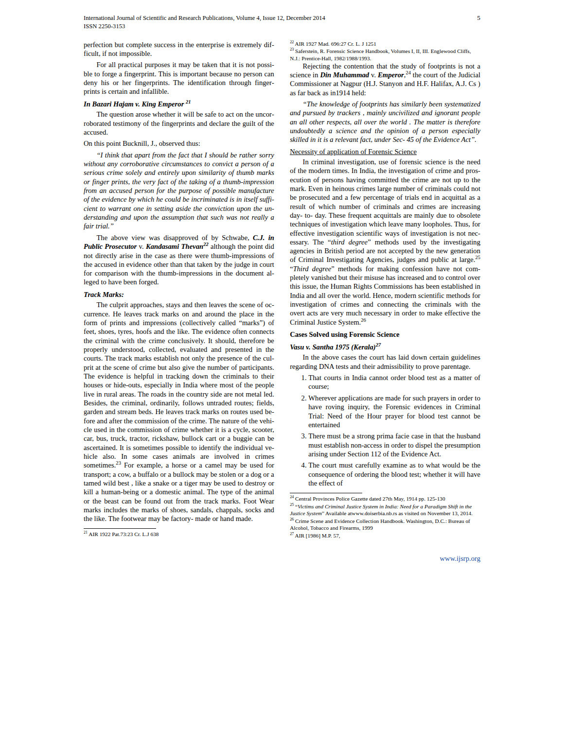International Journal of Scientific and Research Publications, Volume 4, Issue 12, December 2014
ISSN 2250-3153
5
perfection but complete success in the enterprise is extremely difficult, if not impossible.
For all practical purposes it may be taken that it is not possible to forge a fingerprint. This is important because no person can deny his or her fingerprints. The identification through fingerprints is certain and infallible.
In Bazari Hajam v. King Emperor 21
The question arose whether it will be safe to act on the uncorroborated testimony of the fingerprints and declare the guilt of the accused.
On this point Bucknill, J., observed thus:
“I think that apart from the fact that I should be rather sorry without any corroborative circumstances to convict a person of a serious crime solely and entirely upon similarity of thumb marks or finger prints, the very fact of the taking of a thumb-impression from an accused person for the purpose of possible manufacture of the evidence by which he could be incriminated is in itself sufficient to warrant one in setting aside the conviction upon the understanding and upon the assumption that such was not really a fair trial.”
The above view was disapproved of by Schwabe, C.J. in Public Prosecutor v. Kandasami Thevan22 although the point did not directly arise in the case as there were thumb-impressions of the accused in evidence other than that taken by the judge in court for comparison with the thumb-impressions in the document alleged to have been forged.
Track Marks:
The culprit approaches, stays and then leaves the scene of occurrence. He leaves track marks on and around the place in the form of prints and impressions (collectively called “marks”) of feet, shoes, tyres, hoofs and the like. The evidence often connects the criminal with the crime conclusively. It should, therefore be properly understood, collected, evaluated and presented in the courts. The track marks establish not only the presence of the culprit at the scene of crime but also give the number of participants. The evidence is helpful in tracking down the criminals to their houses or hide-outs, especially in India where most of the people live in rural areas. The roads in the country side are not metal led. Besides, the criminal, ordinarily, follows untraded routes; fields, garden and stream beds. He leaves track marks on routes used before and after the commission of the crime. The nature of the vehicle used in the commission of crime whether it is a cycle, scooter, car, bus, truck, tractor, rickshaw, bullock cart or a buggie can be ascertained. It is sometimes possible to identify the individual vehicle also. In some cases animals are involved in crimes sometimes.23 For example, a horse or a camel may be used for transport; a cow, a buffalo or a bullock may be stolen or a dog or a tamed wild best , like a snake or a tiger may be used to destroy or kill a human-being or a domestic animal. The type of the animal or the beast can be found out from the track marks. Foot Wear marks includes the marks of shoes, sandals, chappals, socks and the like. The footwear may be factory- made or hand made.
21 AIR 1922 Pat.73:23 Cr. L.J 638
22 AIR 1927 Mad. 696:27 Cr. L. J 1251
23 Saferstein, R. Forensic Science Handbook, Volumes I, II, III. Englewood Cliffs, N.J.: Prentice-Hall, 1982/1988/1993.
Rejecting the contention that the study of footprints is not a science in Din Muhammad v. Emperor,24 the court of the Judicial Commissioner at Nagpur (H.J. Stanyon and H.F. Halifax, A.J. Cs ) as far back as in1914 held:
“The knowledge of footprints has similarly been systematized and pursued by trackers , mainly uncivilized and ignorant people an all other respects, all over the world . The matter is therefore undoubtedly a science and the opinion of a person especially skilled in it is a relevant fact, under Sec- 45 of the Evidence Act”.
Necessity of application of Forensic Science
In criminal investigation, use of forensic science is the need of the modern times. In India, the investigation of crime and prosecution of persons having committed the crime are not up to the mark. Even in heinous crimes large number of criminals could not be prosecuted and a few percentage of trials end in acquittal as a result of which number of criminals and crimes are increasing day- to- day. These frequent acquittals are mainly due to obsolete techniques of investigation which leave many loopholes. Thus, for effective investigation scientific ways of investigation is not necessary. The “third degree” methods used by the investigating agencies in British period are not accepted by the new generation of Criminal Investigating Agencies, judges and public at large.25 “Third degree” methods for making confession have not completely vanished but their misuse has increased and to control over this issue, the Human Rights Commissions has been established in India and all over the world. Hence, modern scientific methods for investigation of crimes and connecting the criminals with the overt acts are very much necessary in order to make effective the Criminal Justice System.26
Cases Solved using Forensic Science
Vasu v. Santha 1975 (Kerala)27
In the above cases the court has laid down certain guidelines regarding DNA tests and their admissibility to prove parentage.
That courts in India cannot order blood test as a matter of course;
Wherever applications are made for such prayers in order to have roving inquiry, the Forensic evidences in Criminal Trial: Need of the Hour prayer for blood test cannot be entertained
There must be a strong prima facie case in that the husband must establish non-access in order to dispel the presumption arising under Section 112 of the Evidence Act.
The court must carefully examine as to what would be the consequence of ordering the blood test; whether it will have the effect of
24 Central Provinces Police Gazette dated 27th May, 1914 pp. 125-130
25 “Victims and Criminal Justice System in India: Need for a Paradigm Shift in the Justice System” Available atwww.doiserbia.nb.rs as visited on November 13, 2014.
26 Crime Scene and Evidence Collection Handbook. Washington, D.C.: Bureau of Alcohol, Tobacco and Firearms, 1999
27 AIR [1986] M.P. 57,
www.ijsrp.org